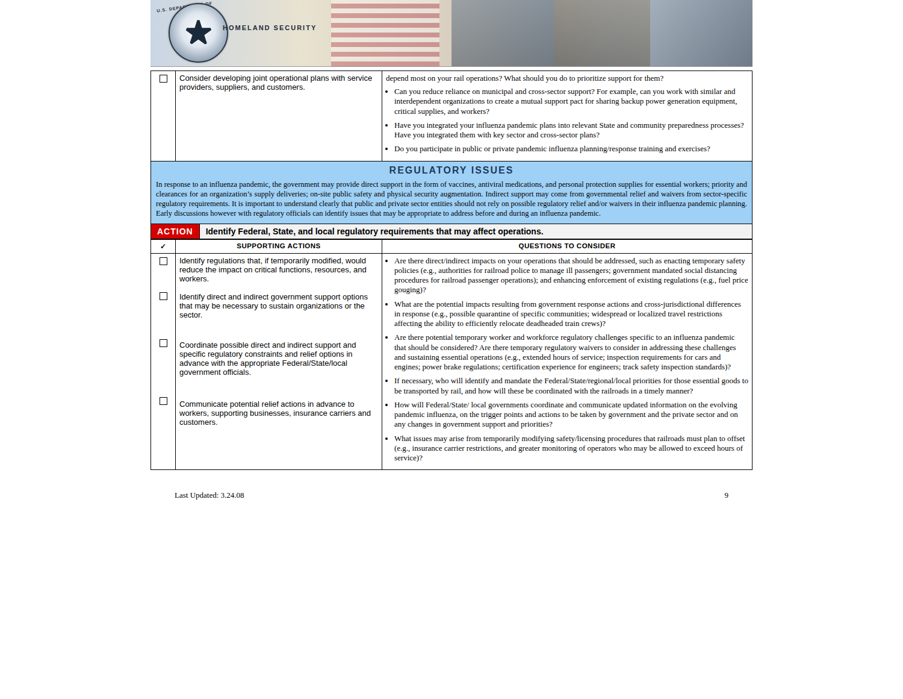U.S. DEPARTMENT OF
HOMELAND SECURITY
| | Consider developing joint operational plans with service providers, suppliers, and customers. | depend most on your rail operations? What should you do to prioritize support for them? Can you reduce reliance on municipal and cross-sector support? For example, can you work with similar and interdependent organizations to create a mutual support pact for sharing backup power generation equipment, critical supplies, and workers? Have you integrated your influenza pandemic plans into relevant State and community preparedness processes? Have you integrated them with key sector and cross-sector plans? Do you participate in public or private pandemic influenza planning/response training and exercises? |
REGULATORY ISSUES
In response to an influenza pandemic, the government may provide direct support in the form of vaccines, antiviral medications, and personal protection supplies for essential workers; priority and clearances for an organization’s supply deliveries; on-site public safety and physical security augmentation. Indirect support may come from governmental relief and waivers from sector-specific regulatory requirements. It is important to understand clearly that public and private sector entities should not rely on possible regulatory relief and/or waivers in their influenza pandemic planning. Early discussions however with regulatory officials can identify issues that may be appropriate to address before and during an influenza pandemic.
ACTION
Identify Federal, State, and local regulatory requirements that may affect operations.
| ✓ | SUPPORTING ACTIONS | QUESTIONS TO CONSIDER |
| | Identify regulations that, if temporarily modified, would reduce the impact on critical functions, resources, and workers. Identify direct and indirect government support options that may be necessary to sustain organizations or the sector. Coordinate possible direct and indirect support and specific regulatory constraints and relief options in advance with the appropriate Federal/State/local government officials. Communicate potential relief actions in advance to workers, supporting businesses, insurance carriers and customers. | Are there direct/indirect impacts on your operations that should be addressed, such as enacting temporary safety policies (e.g., authorities for railroad police to manage ill passengers; government mandated social distancing procedures for railroad passenger operations); and enhancing enforcement of existing regulations (e.g., fuel price gouging)? What are the potential impacts resulting from government response actions and cross-jurisdictional differences in response (e.g., possible quarantine of specific communities; widespread or localized travel restrictions affecting the ability to efficiently relocate deadheaded train crews)? Are there potential temporary worker and workforce regulatory challenges specific to an influenza pandemic that should be considered? Are there temporary regulatory waivers to consider in addressing these challenges and sustaining essential operations (e.g., extended hours of service; inspection requirements for cars and engines; power brake regulations; certification experience for engineers; track safety inspection standards)? If necessary, who will identify and mandate the Federal/State/regional/local priorities for those essential goods to be transported by rail, and how will these be coordinated with the railroads in a timely manner? How will Federal/State/ local governments coordinate and communicate updated information on the evolving pandemic influenza, on the trigger points and actions to be taken by government and the private sector and on any changes in government support and priorities? What issues may arise from temporarily modifying safety/licensing procedures that railroads must plan to offset (e.g., insurance carrier restrictions, and greater monitoring of operators who may be allowed to exceed hours of service)? |
Last Updated: 3.24.08
9